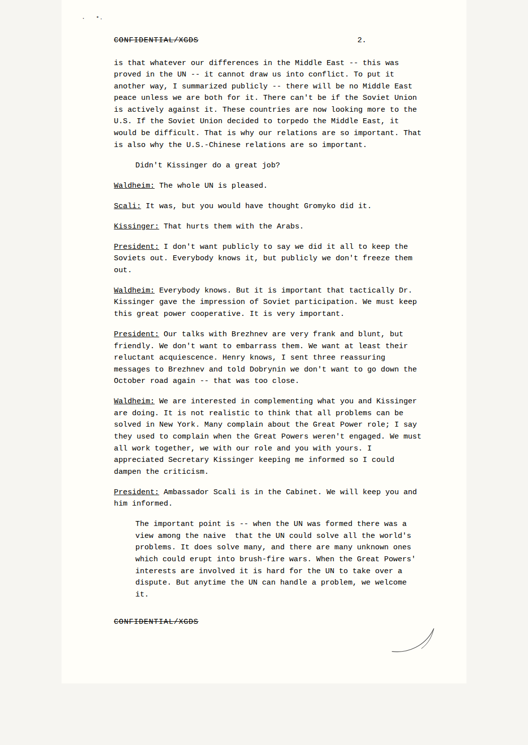.
•.
CONFIDENTIAL/XGDS
2.
is that whatever our differences in the Middle East -- this was proved in the UN -- it cannot draw us into conflict. To put it another way, I summarized publicly -- there will be no Middle East peace unless we are both for it. There can't be if the Soviet Union is actively against it. These countries are now looking more to the U.S. If the Soviet Union decided to torpedo the Middle East, it would be difficult. That is why our relations are so important. That is also why the U.S.-Chinese relations are so important.
Didn't Kissinger do a great job?
Waldheim: The whole UN is pleased.
Scali: It was, but you would have thought Gromyko did it.
Kissinger: That hurts them with the Arabs.
President: I don't want publicly to say we did it all to keep the Soviets out. Everybody knows it, but publicly we don't freeze them out.
Waldheim: Everybody knows. But it is important that tactically Dr. Kissinger gave the impression of Soviet participation. We must keep this great power cooperative. It is very important.
President: Our talks with Brezhnev are very frank and blunt, but friendly. We don't want to embarrass them. We want at least their reluctant acquiescence. Henry knows, I sent three reassuring messages to Brezhnev and told Dobrynin we don't want to go down the October road again -- that was too close.
Waldheim: We are interested in complementing what you and Kissinger are doing. It is not realistic to think that all problems can be solved in New York. Many complain about the Great Power role; I say they used to complain when the Great Powers weren't engaged. We must all work together, we with our role and you with yours. I appreciated Secretary Kissinger keeping me informed so I could dampen the criticism.
President: Ambassador Scali is in the Cabinet. We will keep you and him informed.
The important point is -- when the UN was formed there was a view among the naive that the UN could solve all the world's problems. It does solve many, and there are many unknown ones which could erupt into brush-fire wars. When the Great Powers' interests are involved it is hard for the UN to take over a dispute. But anytime the UN can handle a problem, we welcome it.
CONFIDENTIAL/XGDS